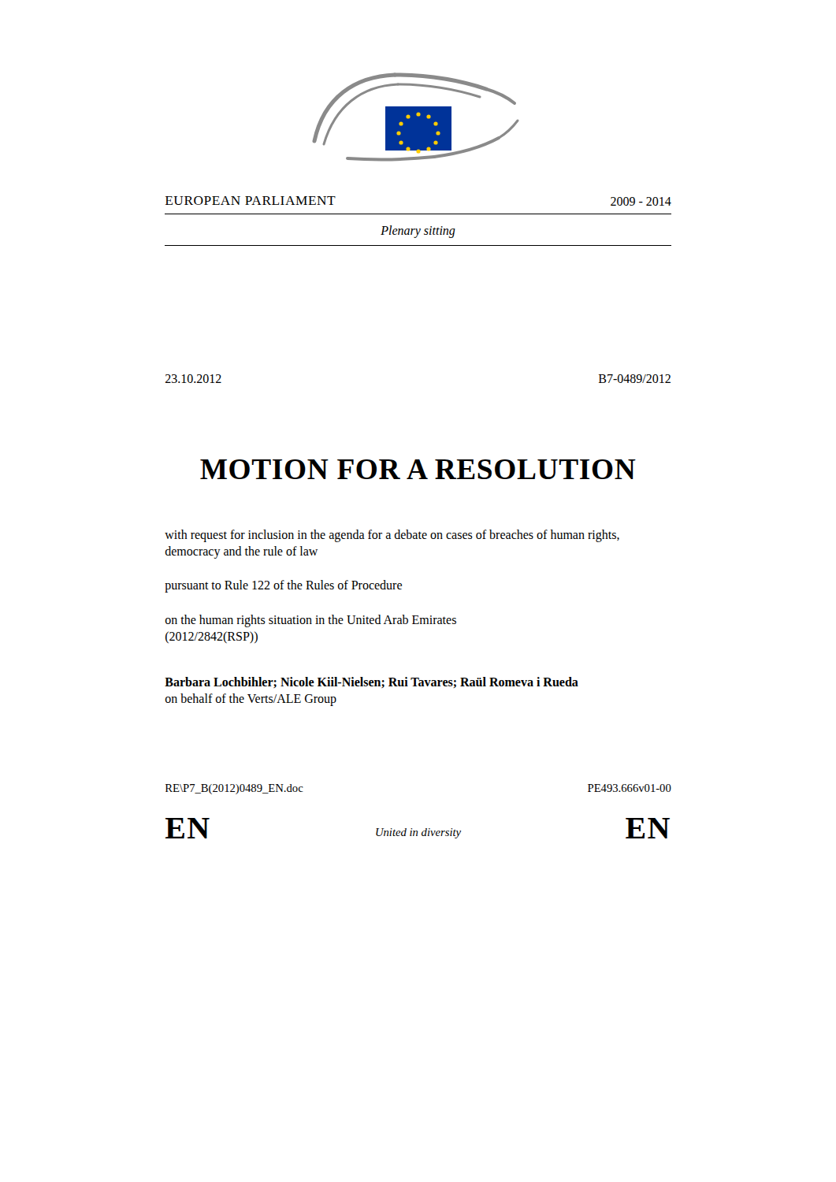EUROPEAN PARLIAMENT
2009 - 2014
Plenary sitting
23.10.2012
B7-0489/2012
MOTION FOR A RESOLUTION
with request for inclusion in the agenda for a debate on cases of breaches of human rights, democracy and the rule of law
pursuant to Rule 122 of the Rules of Procedure
on the human rights situation in the United Arab Emirates
(2012/2842(RSP))
Barbara Lochbihler; Nicole Kiil-Nielsen; Rui Tavares; Raül Romeva i Rueda
on behalf of the Verts/ALE Group
RE\P7_B(2012)0489_EN.doc
PE493.666v01-00
EN
United in diversity
EN